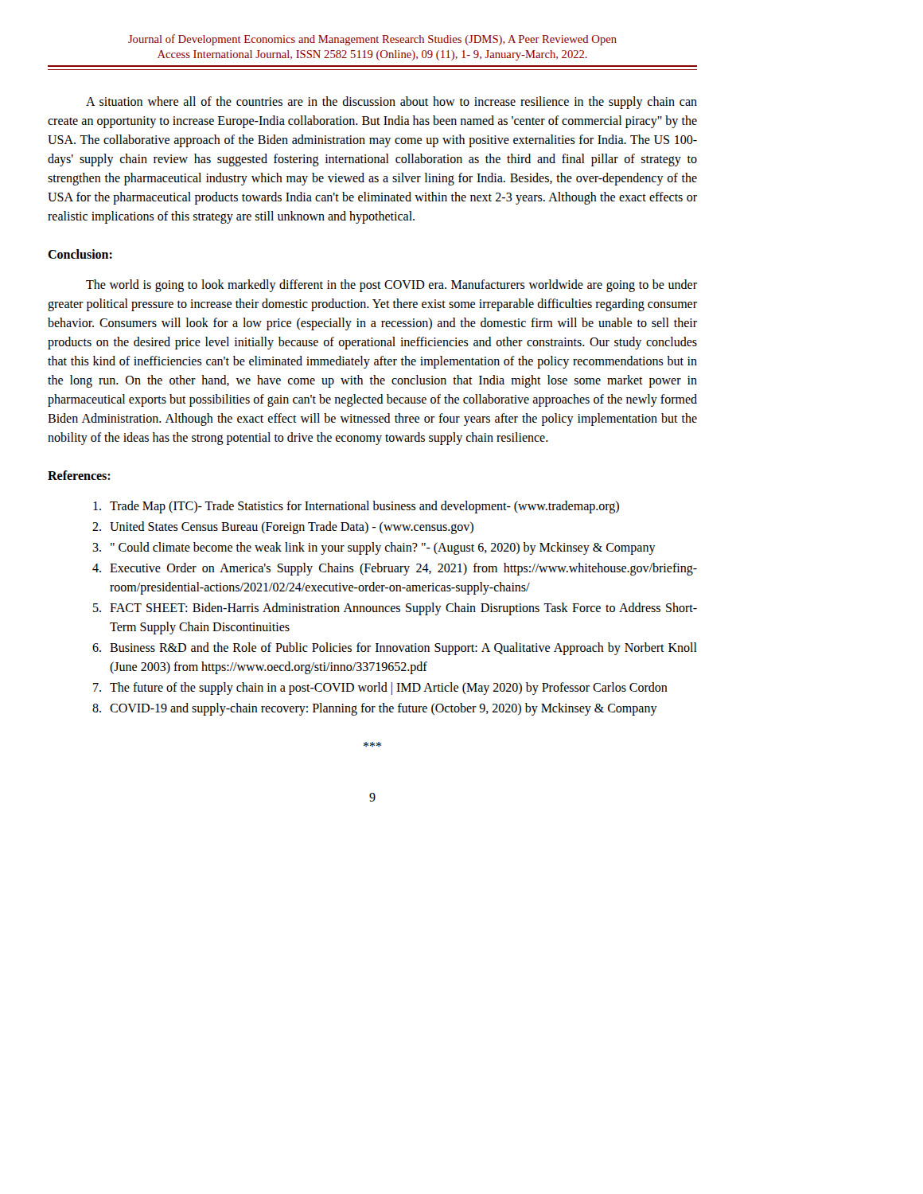Journal of Development Economics and Management Research Studies (JDMS), A Peer Reviewed Open
Access International Journal, ISSN 2582 5119 (Online), 09 (11), 1- 9, January-March, 2022.
A situation where all of the countries are in the discussion about how to increase resilience in the supply chain can create an opportunity to increase Europe-India collaboration. But India has been named as 'center of commercial piracy" by the USA. The collaborative approach of the Biden administration may come up with positive externalities for India. The US 100-days' supply chain review has suggested fostering international collaboration as the third and final pillar of strategy to strengthen the pharmaceutical industry which may be viewed as a silver lining for India. Besides, the over-dependency of the USA for the pharmaceutical products towards India can't be eliminated within the next 2-3 years. Although the exact effects or realistic implications of this strategy are still unknown and hypothetical.
Conclusion:
The world is going to look markedly different in the post COVID era. Manufacturers worldwide are going to be under greater political pressure to increase their domestic production. Yet there exist some irreparable difficulties regarding consumer behavior. Consumers will look for a low price (especially in a recession) and the domestic firm will be unable to sell their products on the desired price level initially because of operational inefficiencies and other constraints. Our study concludes that this kind of inefficiencies can't be eliminated immediately after the implementation of the policy recommendations but in the long run. On the other hand, we have come up with the conclusion that India might lose some market power in pharmaceutical exports but possibilities of gain can't be neglected because of the collaborative approaches of the newly formed Biden Administration. Although the exact effect will be witnessed three or four years after the policy implementation but the nobility of the ideas has the strong potential to drive the economy towards supply chain resilience.
References:
Trade Map (ITC)- Trade Statistics for International business and development- (www.trademap.org)
United States Census Bureau (Foreign Trade Data) - (www.census.gov)
" Could climate become the weak link in your supply chain? "- (August 6, 2020) by Mckinsey & Company
Executive Order on America's Supply Chains (February 24, 2021) from https://www.whitehouse.gov/briefing-room/presidential-actions/2021/02/24/executive-order-on-americas-supply-chains/
FACT SHEET: Biden-Harris Administration Announces Supply Chain Disruptions Task Force to Address Short-Term Supply Chain Discontinuities
Business R&D and the Role of Public Policies for Innovation Support: A Qualitative Approach by Norbert Knoll (June 2003) from https://www.oecd.org/sti/inno/33719652.pdf
The future of the supply chain in a post-COVID world | IMD Article (May 2020) by Professor Carlos Cordon
COVID-19 and supply-chain recovery: Planning for the future (October 9, 2020) by Mckinsey & Company
***
9